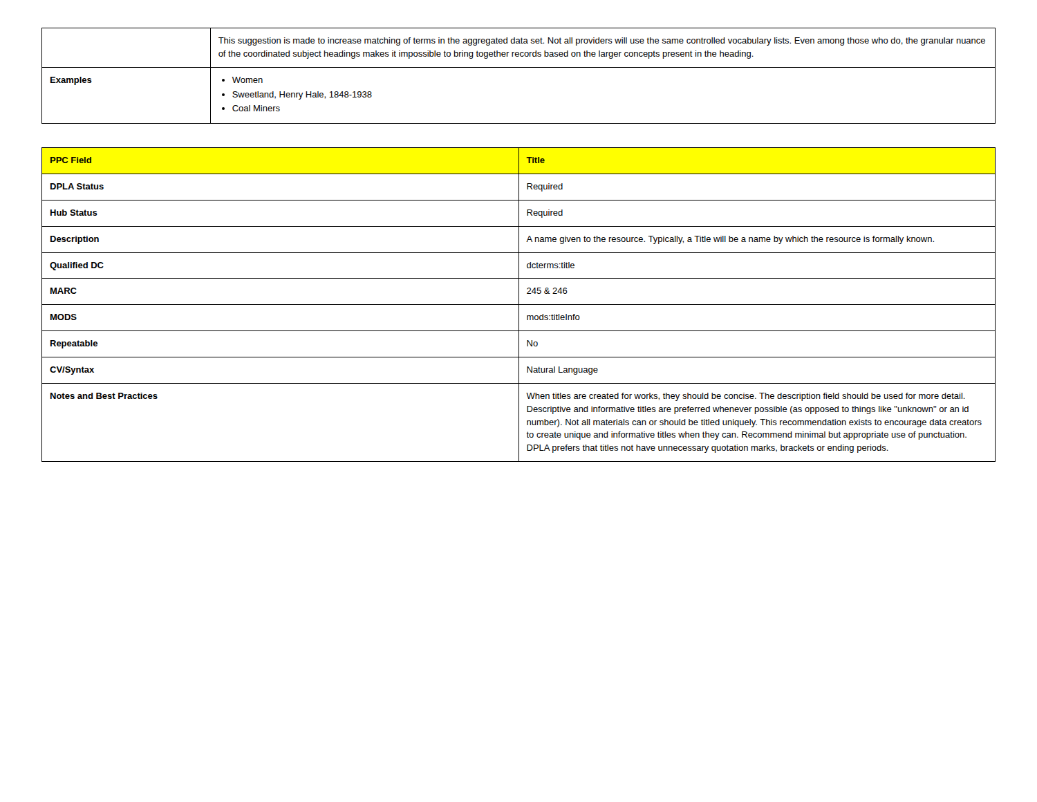| | This suggestion is made to increase matching of terms in the aggregated data set. Not all providers will use the same controlled vocabulary lists. Even among those who do, the granular nuance of the coordinated subject headings makes it impossible to bring together records based on the larger concepts present in the heading. |
| Examples | Women Sweetland, Henry Hale, 1848-1938 Coal Miners |
| PPC Field | Title |
| DPLA Status | Required |
| Hub Status | Required |
| Description | A name given to the resource. Typically, a Title will be a name by which the resource is formally known. |
| Qualified DC | dcterms:title |
| MARC | 245 & 246 |
| MODS | mods:titleInfo |
| Repeatable | No |
| CV/Syntax | Natural Language |
| Notes and Best Practices | When titles are created for works, they should be concise. The description field should be used for more detail. Descriptive and informative titles are preferred whenever possible (as opposed to things like "unknown" or an id number). Not all materials can or should be titled uniquely. This recommendation exists to encourage data creators to create unique and informative titles when they can. Recommend minimal but appropriate use of punctuation. DPLA prefers that titles not have unnecessary quotation marks, brackets or ending periods. |